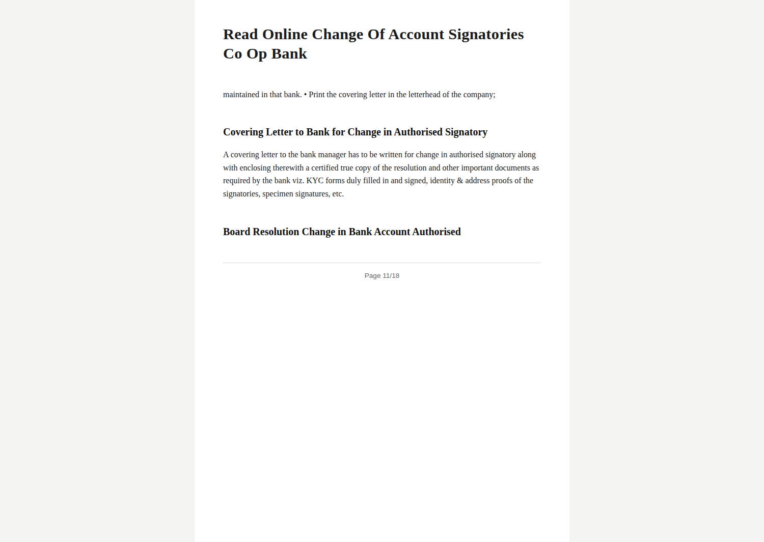Read Online Change Of Account Signatories Co Op Bank
maintained in that bank. • Print the covering letter in the letterhead of the company;
Covering Letter to Bank for Change in Authorised Signatory
A covering letter to the bank manager has to be written for change in authorised signatory along with enclosing therewith a certified true copy of the resolution and other important documents as required by the bank viz. KYC forms duly filled in and signed, identity & address proofs of the signatories, specimen signatures, etc.
Board Resolution Change in Bank Account Authorised
Page 11/18